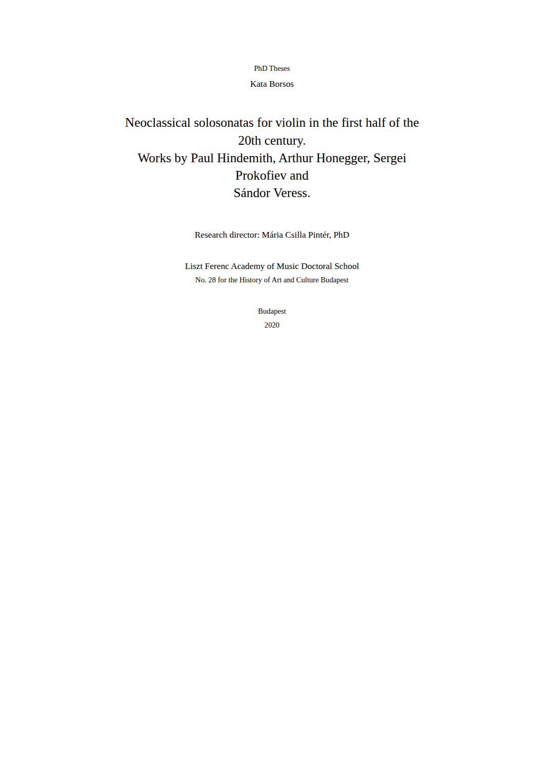PhD Theses
Kata Borsos
Neoclassical solosonatas for violin in the first half of the 20th century.
Works by Paul Hindemith, Arthur Honegger, Sergei Prokofiev and
Sándor Veress.
Research director: Mária Csilla Pintér, PhD
Liszt Ferenc Academy of Music Doctoral School
No. 28 for the History of Art and Culture Budapest
Budapest
2020